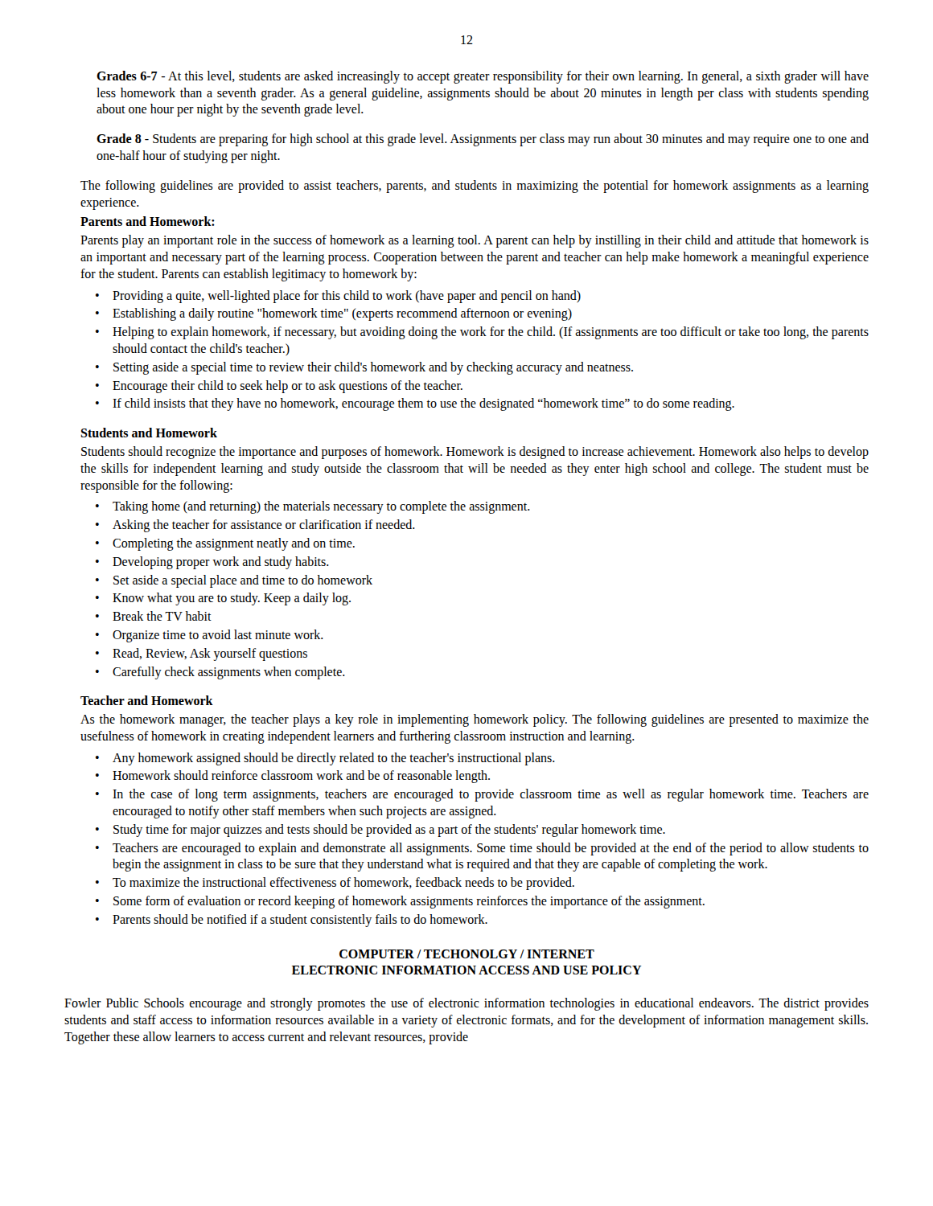12
Grades 6-7 - At this level, students are asked increasingly to accept greater responsibility for their own learning. In general, a sixth grader will have less homework than a seventh grader. As a general guideline, assignments should be about 20 minutes in length per class with students spending about one hour per night by the seventh grade level.
Grade 8 - Students are preparing for high school at this grade level. Assignments per class may run about 30 minutes and may require one to one and one-half hour of studying per night.
The following guidelines are provided to assist teachers, parents, and students in maximizing the potential for homework assignments as a learning experience.
Parents and Homework:
Parents play an important role in the success of homework as a learning tool. A parent can help by instilling in their child and attitude that homework is an important and necessary part of the learning process. Cooperation between the parent and teacher can help make homework a meaningful experience for the student. Parents can establish legitimacy to homework by:
Providing a quite, well-lighted place for this child to work (have paper and pencil on hand)
Establishing a daily routine "homework time" (experts recommend afternoon or evening)
Helping to explain homework, if necessary, but avoiding doing the work for the child. (If assignments are too difficult or take too long, the parents should contact the child's teacher.)
Setting aside a special time to review their child's homework and by checking accuracy and neatness.
Encourage their child to seek help or to ask questions of the teacher.
If child insists that they have no homework, encourage them to use the designated “homework time” to do some reading.
Students and Homework
Students should recognize the importance and purposes of homework. Homework is designed to increase achievement. Homework also helps to develop the skills for independent learning and study outside the classroom that will be needed as they enter high school and college. The student must be responsible for the following:
Taking home (and returning) the materials necessary to complete the assignment.
Asking the teacher for assistance or clarification if needed.
Completing the assignment neatly and on time.
Developing proper work and study habits.
Set aside a special place and time to do homework
Know what you are to study. Keep a daily log.
Break the TV habit
Organize time to avoid last minute work.
Read, Review, Ask yourself questions
Carefully check assignments when complete.
Teacher and Homework
As the homework manager, the teacher plays a key role in implementing homework policy. The following guidelines are presented to maximize the usefulness of homework in creating independent learners and furthering classroom instruction and learning.
Any homework assigned should be directly related to the teacher's instructional plans.
Homework should reinforce classroom work and be of reasonable length.
In the case of long term assignments, teachers are encouraged to provide classroom time as well as regular homework time. Teachers are encouraged to notify other staff members when such projects are assigned.
Study time for major quizzes and tests should be provided as a part of the students' regular homework time.
Teachers are encouraged to explain and demonstrate all assignments. Some time should be provided at the end of the period to allow students to begin the assignment in class to be sure that they understand what is required and that they are capable of completing the work.
To maximize the instructional effectiveness of homework, feedback needs to be provided.
Some form of evaluation or record keeping of homework assignments reinforces the importance of the assignment.
Parents should be notified if a student consistently fails to do homework.
COMPUTER / TECHONOLGY / INTERNET
ELECTRONIC INFORMATION ACCESS AND USE POLICY
Fowler Public Schools encourage and strongly promotes the use of electronic information technologies in educational endeavors. The district provides students and staff access to information resources available in a variety of electronic formats, and for the development of information management skills. Together these allow learners to access current and relevant resources, provide